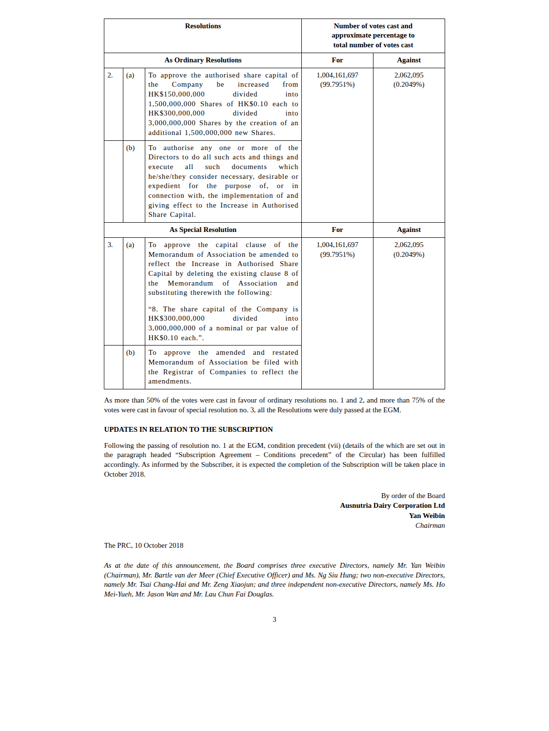| Resolutions | Number of votes cast and approximate percentage to total number of votes cast |
| --- | --- |
| As Ordinary Resolutions | For | Against |
| 2. | (a) | To approve the authorised share capital of the Company be increased from HK$150,000,000 divided into 1,500,000,000 Shares of HK$0.10 each to HK$300,000,000 divided into 3,000,000,000 Shares by the creation of an additional 1,500,000,000 new Shares. | 1,004,161,697 (99.7951%) | 2,062,095 (0.2049%) |
| | (b) | To authorise any one or more of the Directors to do all such acts and things and execute all such documents which he/she/they consider necessary, desirable or expedient for the purpose of, or in connection with, the implementation of and giving effect to the Increase in Authorised Share Capital. |
| As Special Resolution | For | Against |
| 3. | (a) | To approve the capital clause of the Memorandum of Association be amended to reflect the Increase in Authorised Share Capital by deleting the existing clause 8 of the Memorandum of Association and substituting therewith the following: “8. The share capital of the Company is HK$300,000,000 divided into 3,000,000,000 of a nominal or par value of HK$0.10 each.”. | 1,004,161,697 (99.7951%) | 2,062,095 (0.2049%) |
| | (b) | To approve the amended and restated Memorandum of Association be filed with the Registrar of Companies to reflect the amendments. |
As more than 50% of the votes were cast in favour of ordinary resolutions no. 1 and 2, and more than 75% of the votes were cast in favour of special resolution no. 3, all the Resolutions were duly passed at the EGM.
Updates in relation to the Subscription
Following the passing of resolution no. 1 at the EGM, condition precedent (vii) (details of the which are set out in the paragraph headed “Subscription Agreement – Conditions precedent” of the Circular) has been fulfilled accordingly. As informed by the Subscriber, it is expected the completion of the Subscription will be taken place in October 2018.
By order of the Board
Ausnutria Dairy Corporation Ltd
Yan Weibin
Chairman
The PRC, 10 October 2018
As at the date of this announcement, the Board comprises three executive Directors, namely Mr. Yan Weibin (Chairman), Mr. Bartle van der Meer (Chief Executive Officer) and Ms. Ng Siu Hung; two non-executive Directors, namely Mr. Tsai Chang-Hai and Mr. Zeng Xiaojun; and three independent non-executive Directors, namely Ms. Ho Mei-Yueh, Mr. Jason Wan and Mr. Lau Chun Fai Douglas.
3